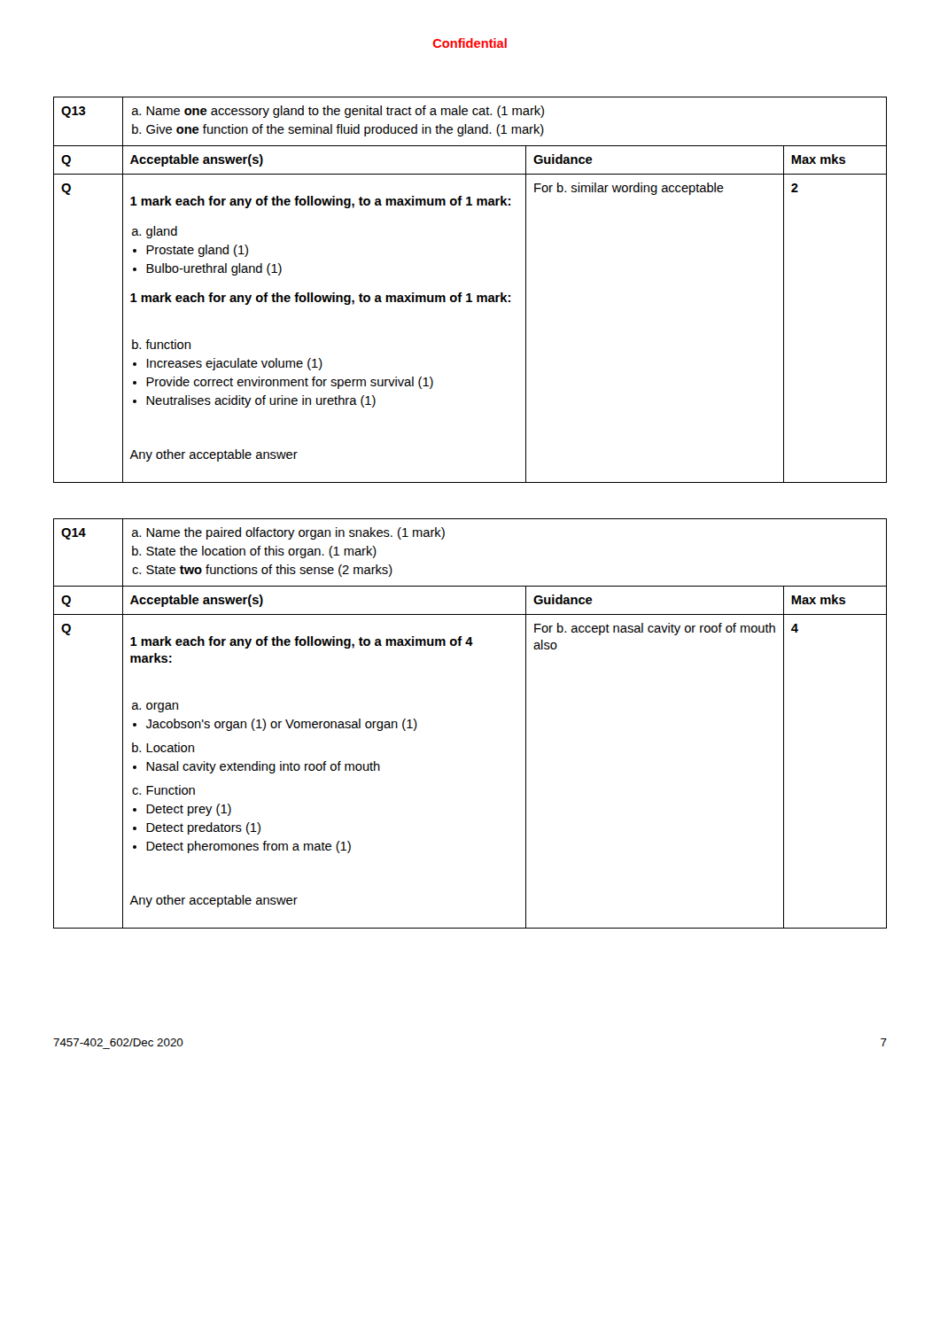Confidential
| Q13 | Name one accessory gland to the genital tract of a male cat. (1 mark) Give one function of the seminal fluid produced in the gland. (1 mark) |
| Q | Acceptable answer(s) | Guidance | Max mks |
| Q | 1 mark each for any of the following, to a maximum of 1 mark: gland Prostate gland (1) Bulbo-urethral gland (1) 1 mark each for any of the following, to a maximum of 1 mark: function Increases ejaculate volume (1) Provide correct environment for sperm survival (1) Neutralises acidity of urine in urethra (1) Any other acceptable answer | For b. similar wording acceptable | 2 |
| Q14 | Name the paired olfactory organ in snakes. (1 mark) State the location of this organ. (1 mark) State two functions of this sense (2 marks) |
| Q | Acceptable answer(s) | Guidance | Max mks |
| Q | 1 mark each for any of the following, to a maximum of 4 marks: organ Jacobson's organ (1) or Vomeronasal organ (1) Location Nasal cavity extending into roof of mouth Function Detect prey (1) Detect predators (1) Detect pheromones from a mate (1) Any other acceptable answer | For b. accept nasal cavity or roof of mouth also | 4 |
7457-402_602/Dec 2020 7